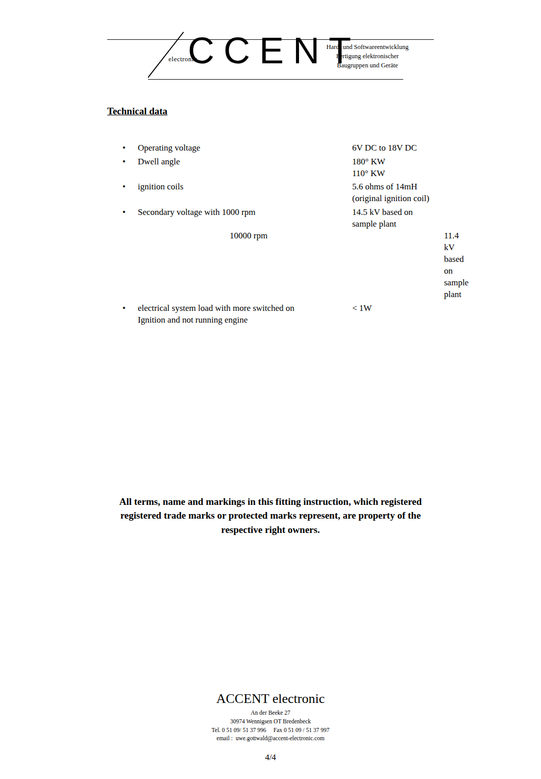CCENT
electronic
Hard- und Softwareentwicklung
Fertigung elektronischer
Baugruppen und Geräte
Technical data
Operating voltage 6V DC to 18V DC
Dwell angle 180° KW
110° KW
ignition coils 5.6 ohms of 14mH
(original ignition coil)
Secondary voltage with 1000 rpm 14.5 kV based on sample plant
10000 rpm 11.4 kV based on sample plant
electrical system load with more switched on < 1W
Ignition and not running engine
All terms, name and markings in this fitting instruction, which registered
registered trade marks or protected marks represent, are property of the
respective right owners.
ACCENT electronic
An der Beeke 27
30974 Wennigsen OT Bredenbeck
Tel. 0 51 09/ 51 37 996 Fax 0 51 09 / 51 37 997
email : uwe.gottwald@accent-electronic.com
4/4